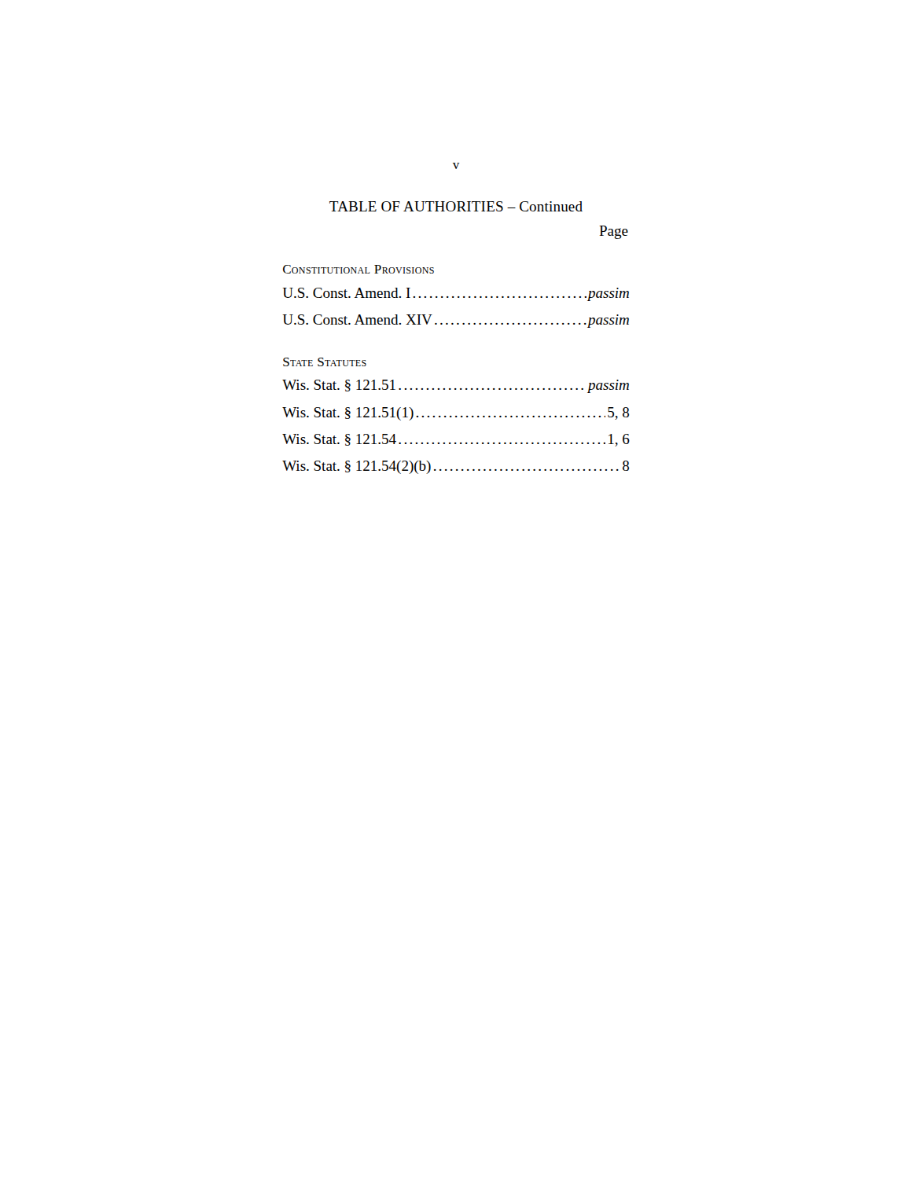v
TABLE OF AUTHORITIES – Continued
Page
Constitutional Provisions
U.S. Const. Amend. I .................................................................................................. passim
U.S. Const. Amend. XIV .................................................................................................. passim
State Statutes
Wis. Stat. § 121.51 .................................................................................................. passim
Wis. Stat. § 121.51(1) .................................................................................................. 5, 8
Wis. Stat. § 121.54 .................................................................................................. 1, 6
Wis. Stat. § 121.54(2)(b) .................................................................................................. 8